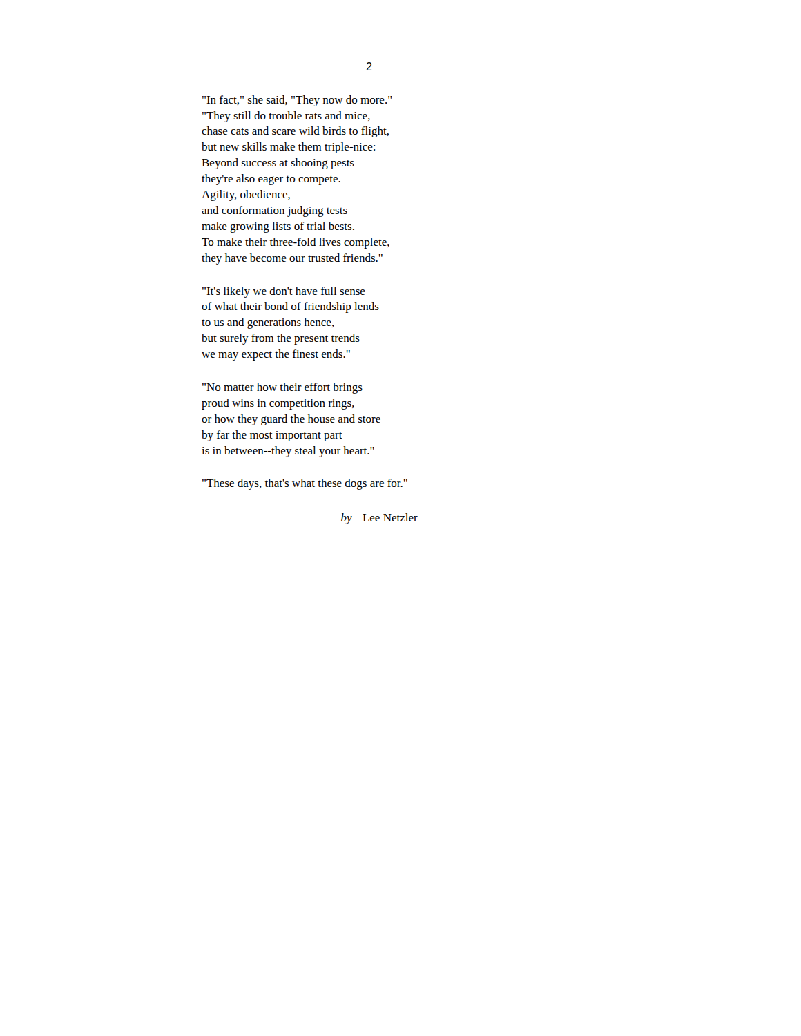2
"In fact," she said, "They now do more." "They still do trouble rats and mice, chase cats and scare wild birds to flight, but new skills make them triple-nice: Beyond success at shooing pests they're also eager to compete. Agility, obedience, and conformation judging tests make growing lists of trial bests. To make their three-fold lives complete, they have become our trusted friends."
"It's likely we don't have full sense of what their bond of friendship lends to us and generations hence, but surely from the present trends we may expect the finest ends."
"No matter how their effort brings proud wins in competition rings, or how they guard the house and store by far the most important part is in between--they steal your heart."
"These days, that's what these dogs are for."
by Lee Netzler